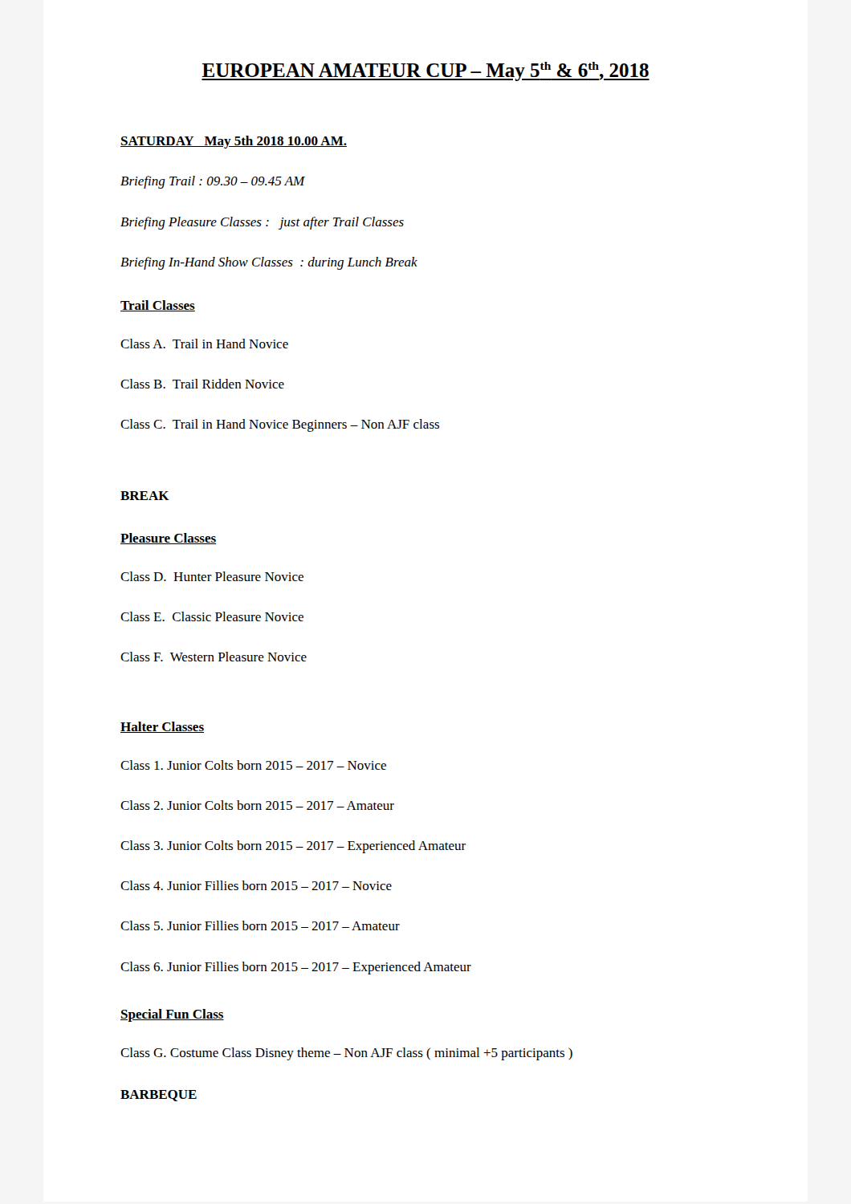EUROPEAN AMATEUR CUP – May 5th & 6th, 2018
SATURDAY May 5th 2018 10.00 AM.
Briefing Trail : 09.30 – 09.45 AM
Briefing Pleasure Classes : just after Trail Classes
Briefing In-Hand Show Classes : during Lunch Break
Trail Classes
Class A. Trail in Hand Novice
Class B. Trail Ridden Novice
Class C. Trail in Hand Novice Beginners – Non AJF class
BREAK
Pleasure Classes
Class D. Hunter Pleasure Novice
Class E. Classic Pleasure Novice
Class F. Western Pleasure Novice
Halter Classes
Class 1. Junior Colts born 2015 – 2017 – Novice
Class 2. Junior Colts born 2015 – 2017 – Amateur
Class 3. Junior Colts born 2015 – 2017 – Experienced Amateur
Class 4. Junior Fillies born 2015 – 2017 – Novice
Class 5. Junior Fillies born 2015 – 2017 – Amateur
Class 6. Junior Fillies born 2015 – 2017 – Experienced Amateur
Special Fun Class
Class G. Costume Class Disney theme – Non AJF class ( minimal +5 participants )
BARBEQUE